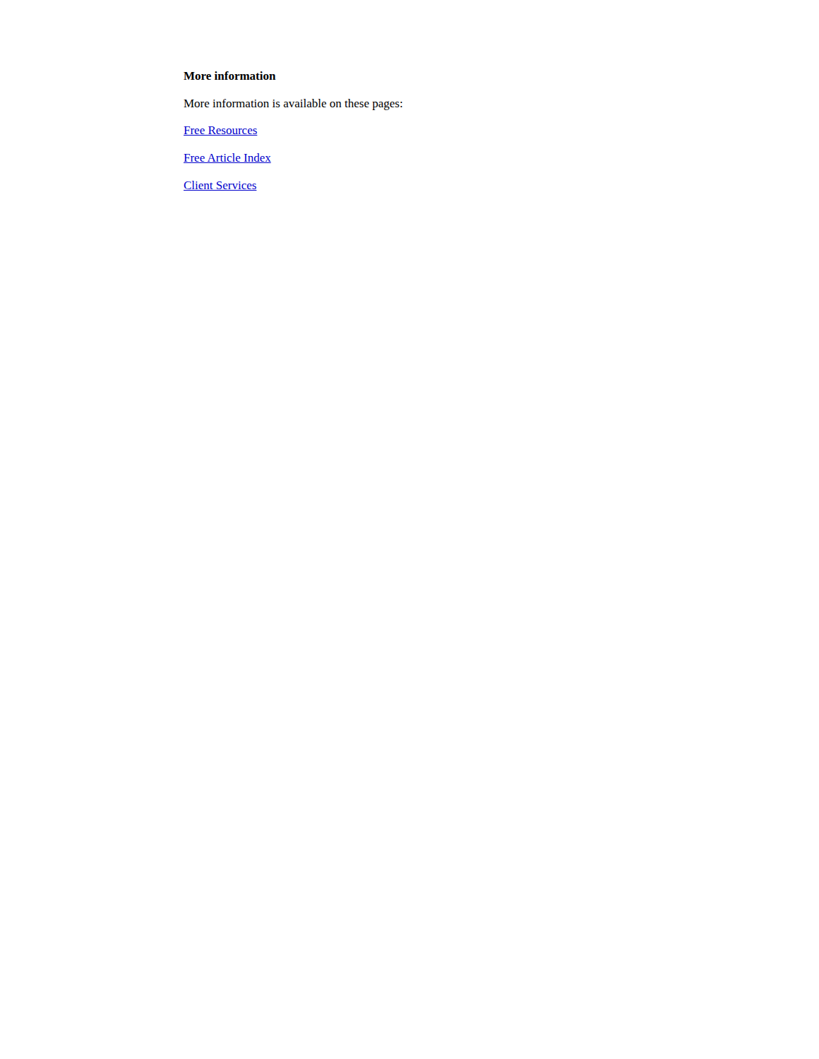More information
More information is available on these pages:
Free Resources
Free Article Index
Client Services